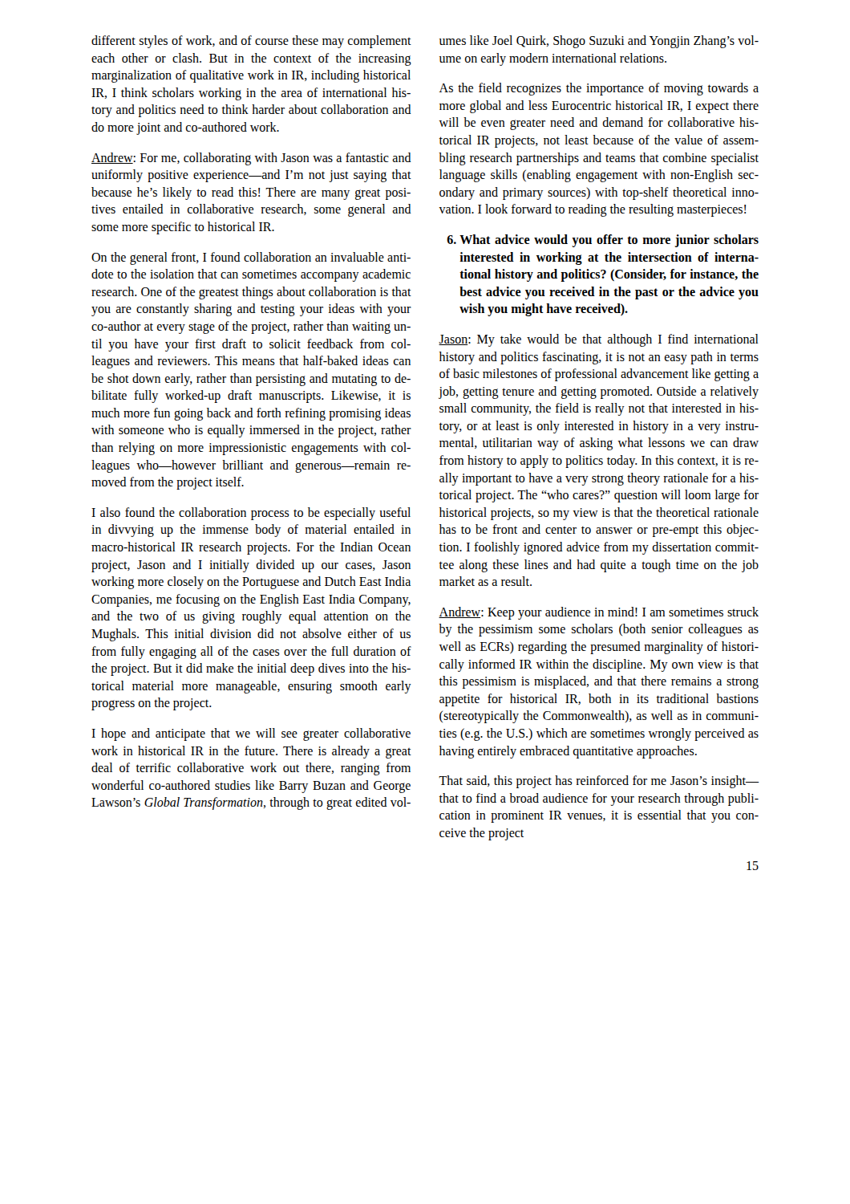different styles of work, and of course these may complement each other or clash. But in the context of the increasing marginalization of qualitative work in IR, including historical IR, I think scholars working in the area of international history and politics need to think harder about collaboration and do more joint and co-authored work.
Andrew: For me, collaborating with Jason was a fantastic and uniformly positive experience—and I’m not just saying that because he’s likely to read this! There are many great positives entailed in collaborative research, some general and some more specific to historical IR.
On the general front, I found collaboration an invaluable antidote to the isolation that can sometimes accompany academic research. One of the greatest things about collaboration is that you are constantly sharing and testing your ideas with your co-author at every stage of the project, rather than waiting until you have your first draft to solicit feedback from colleagues and reviewers. This means that half-baked ideas can be shot down early, rather than persisting and mutating to debilitate fully worked-up draft manuscripts. Likewise, it is much more fun going back and forth refining promising ideas with someone who is equally immersed in the project, rather than relying on more impressionistic engagements with colleagues who—however brilliant and generous—remain removed from the project itself.
I also found the collaboration process to be especially useful in divvying up the immense body of material entailed in macro-historical IR research projects. For the Indian Ocean project, Jason and I initially divided up our cases, Jason working more closely on the Portuguese and Dutch East India Companies, me focusing on the English East India Company, and the two of us giving roughly equal attention on the Mughals. This initial division did not absolve either of us from fully engaging all of the cases over the full duration of the project. But it did make the initial deep dives into the historical material more manageable, ensuring smooth early progress on the project.
I hope and anticipate that we will see greater collaborative work in historical IR in the future. There is already a great deal of terrific collaborative work out there, ranging from wonderful co-authored studies like Barry Buzan and George Lawson’s Global Transformation, through to great edited volumes like Joel Quirk, Shogo Suzuki and Yongjin Zhang’s volume on early modern international relations.
As the field recognizes the importance of moving towards a more global and less Eurocentric historical IR, I expect there will be even greater need and demand for collaborative historical IR projects, not least because of the value of assembling research partnerships and teams that combine specialist language skills (enabling engagement with non-English secondary and primary sources) with top-shelf theoretical innovation. I look forward to reading the resulting masterpieces!
What advice would you offer to more junior scholars interested in working at the intersection of international history and politics? (Consider, for instance, the best advice you received in the past or the advice you wish you might have received).
Jason: My take would be that although I find international history and politics fascinating, it is not an easy path in terms of basic milestones of professional advancement like getting a job, getting tenure and getting promoted. Outside a relatively small community, the field is really not that interested in history, or at least is only interested in history in a very instrumental, utilitarian way of asking what lessons we can draw from history to apply to politics today. In this context, it is really important to have a very strong theory rationale for a historical project. The “who cares?” question will loom large for historical projects, so my view is that the theoretical rationale has to be front and center to answer or pre-empt this objection. I foolishly ignored advice from my dissertation committee along these lines and had quite a tough time on the job market as a result.
Andrew: Keep your audience in mind! I am sometimes struck by the pessimism some scholars (both senior colleagues as well as ECRs) regarding the presumed marginality of historically informed IR within the discipline. My own view is that this pessimism is misplaced, and that there remains a strong appetite for historical IR, both in its traditional bastions (stereotypically the Commonwealth), as well as in communities (e.g. the U.S.) which are sometimes wrongly perceived as having entirely embraced quantitative approaches.
That said, this project has reinforced for me Jason’s insight—that to find a broad audience for your research through publication in prominent IR venues, it is essential that you conceive the project
15